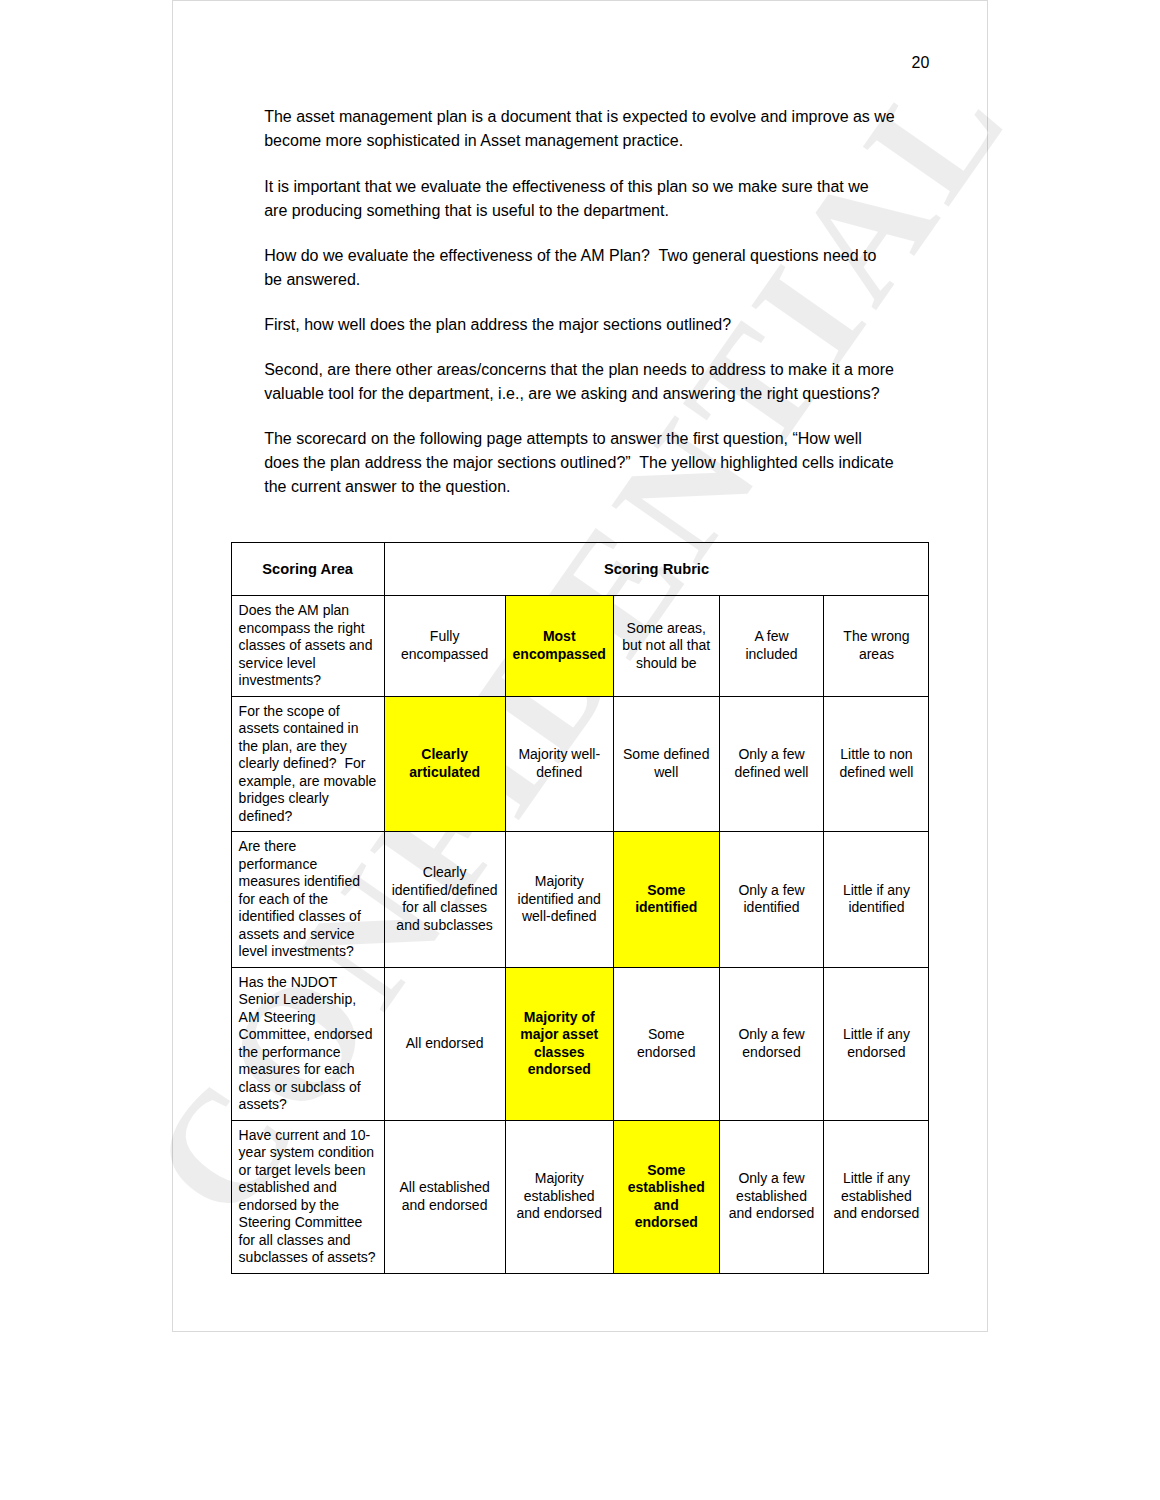CONFIDENTIAL
20
The asset management plan is a document that is expected to evolve and improve as we become more sophisticated in Asset management practice.
It is important that we evaluate the effectiveness of this plan so we make sure that we are producing something that is useful to the department.
How do we evaluate the effectiveness of the AM Plan? Two general questions need to be answered.
First, how well does the plan address the major sections outlined?
Second, are there other areas/concerns that the plan needs to address to make it a more valuable tool for the department, i.e., are we asking and answering the right questions?
The scorecard on the following page attempts to answer the first question, “How well does the plan address the major sections outlined?” The yellow highlighted cells indicate the current answer to the question.
| Scoring Area | Scoring Rubric |
| --- | --- |
| Does the AM plan encompass the right classes of assets and service level investments? | Fully encompassed | Most encompassed | Some areas, but not all that should be | A few included | The wrong areas |
| For the scope of assets contained in the plan, are they clearly defined? For example, are movable bridges clearly defined? | Clearly articulated | Majority well-defined | Some defined well | Only a few defined well | Little to non defined well |
| Are there performance measures identified for each of the identified classes of assets and service level investments? | Clearly identified/defined for all classes and subclasses | Majority identified and well-defined | Some identified | Only a few identified | Little if any identified |
| Has the NJDOT Senior Leadership, AM Steering Committee, endorsed the performance measures for each class or subclass of assets? | All endorsed | Majority of major asset classes endorsed | Some endorsed | Only a few endorsed | Little if any endorsed |
| Have current and 10- year system condition or target levels been established and endorsed by the Steering Committee for all classes and subclasses of assets? | All established and endorsed | Majority established and endorsed | Some established and endorsed | Only a few established and endorsed | Little if any established and endorsed |